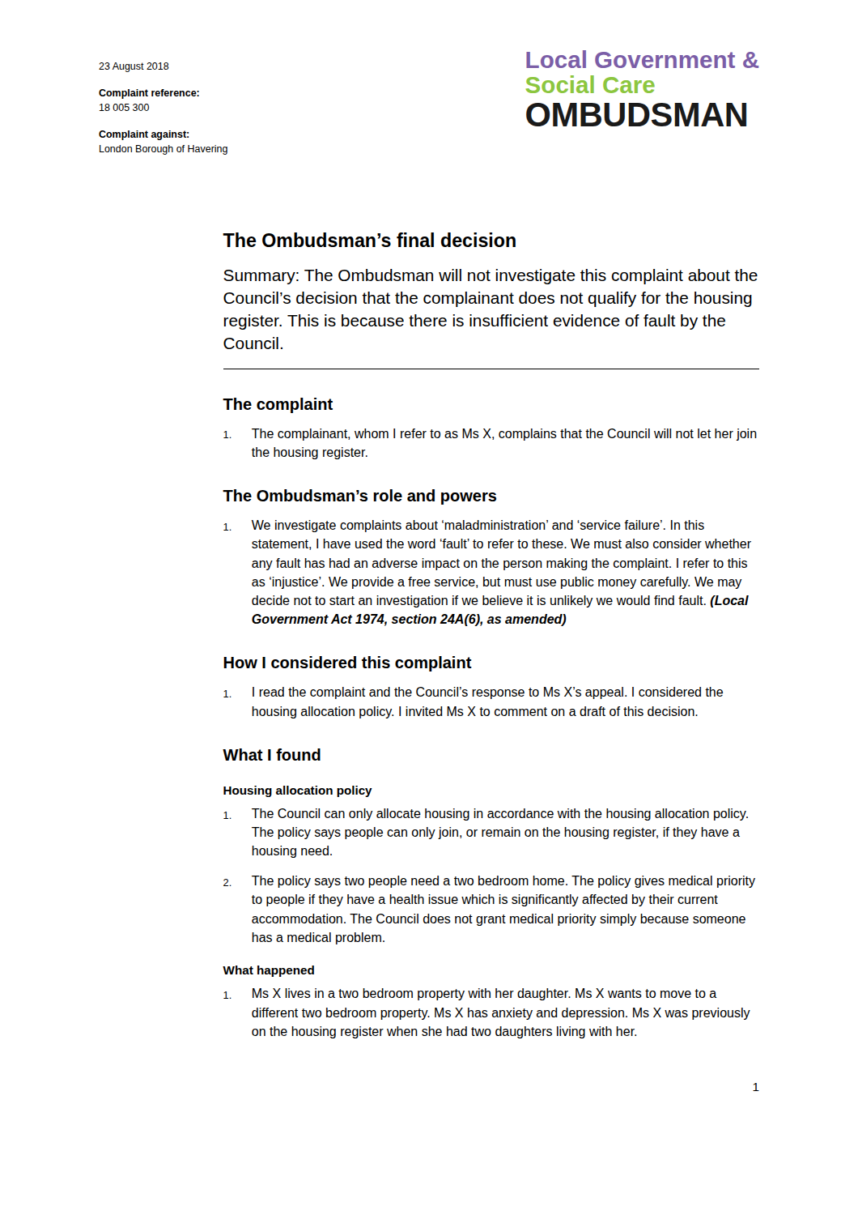23 August 2018
Complaint reference:
18 005 300
Complaint against:
London Borough of Havering
Local Government & Social Care OMBUDSMAN
The Ombudsman’s final decision
Summary: The Ombudsman will not investigate this complaint about the Council’s decision that the complainant does not qualify for the housing register. This is because there is insufficient evidence of fault by the Council.
The complaint
The complainant, whom I refer to as Ms X, complains that the Council will not let her join the housing register.
The Ombudsman’s role and powers
We investigate complaints about ‘maladministration’ and ‘service failure’. In this statement, I have used the word ‘fault’ to refer to these. We must also consider whether any fault has had an adverse impact on the person making the complaint. I refer to this as ‘injustice’. We provide a free service, but must use public money carefully. We may decide not to start an investigation if we believe it is unlikely we would find fault. (Local Government Act 1974, section 24A(6), as amended)
How I considered this complaint
I read the complaint and the Council’s response to Ms X’s appeal. I considered the housing allocation policy. I invited Ms X to comment on a draft of this decision.
What I found
Housing allocation policy
The Council can only allocate housing in accordance with the housing allocation policy. The policy says people can only join, or remain on the housing register, if they have a housing need.
The policy says two people need a two bedroom home. The policy gives medical priority to people if they have a health issue which is significantly affected by their current accommodation. The Council does not grant medical priority simply because someone has a medical problem.
What happened
Ms X lives in a two bedroom property with her daughter. Ms X wants to move to a different two bedroom property. Ms X has anxiety and depression. Ms X was previously on the housing register when she had two daughters living with her.
1